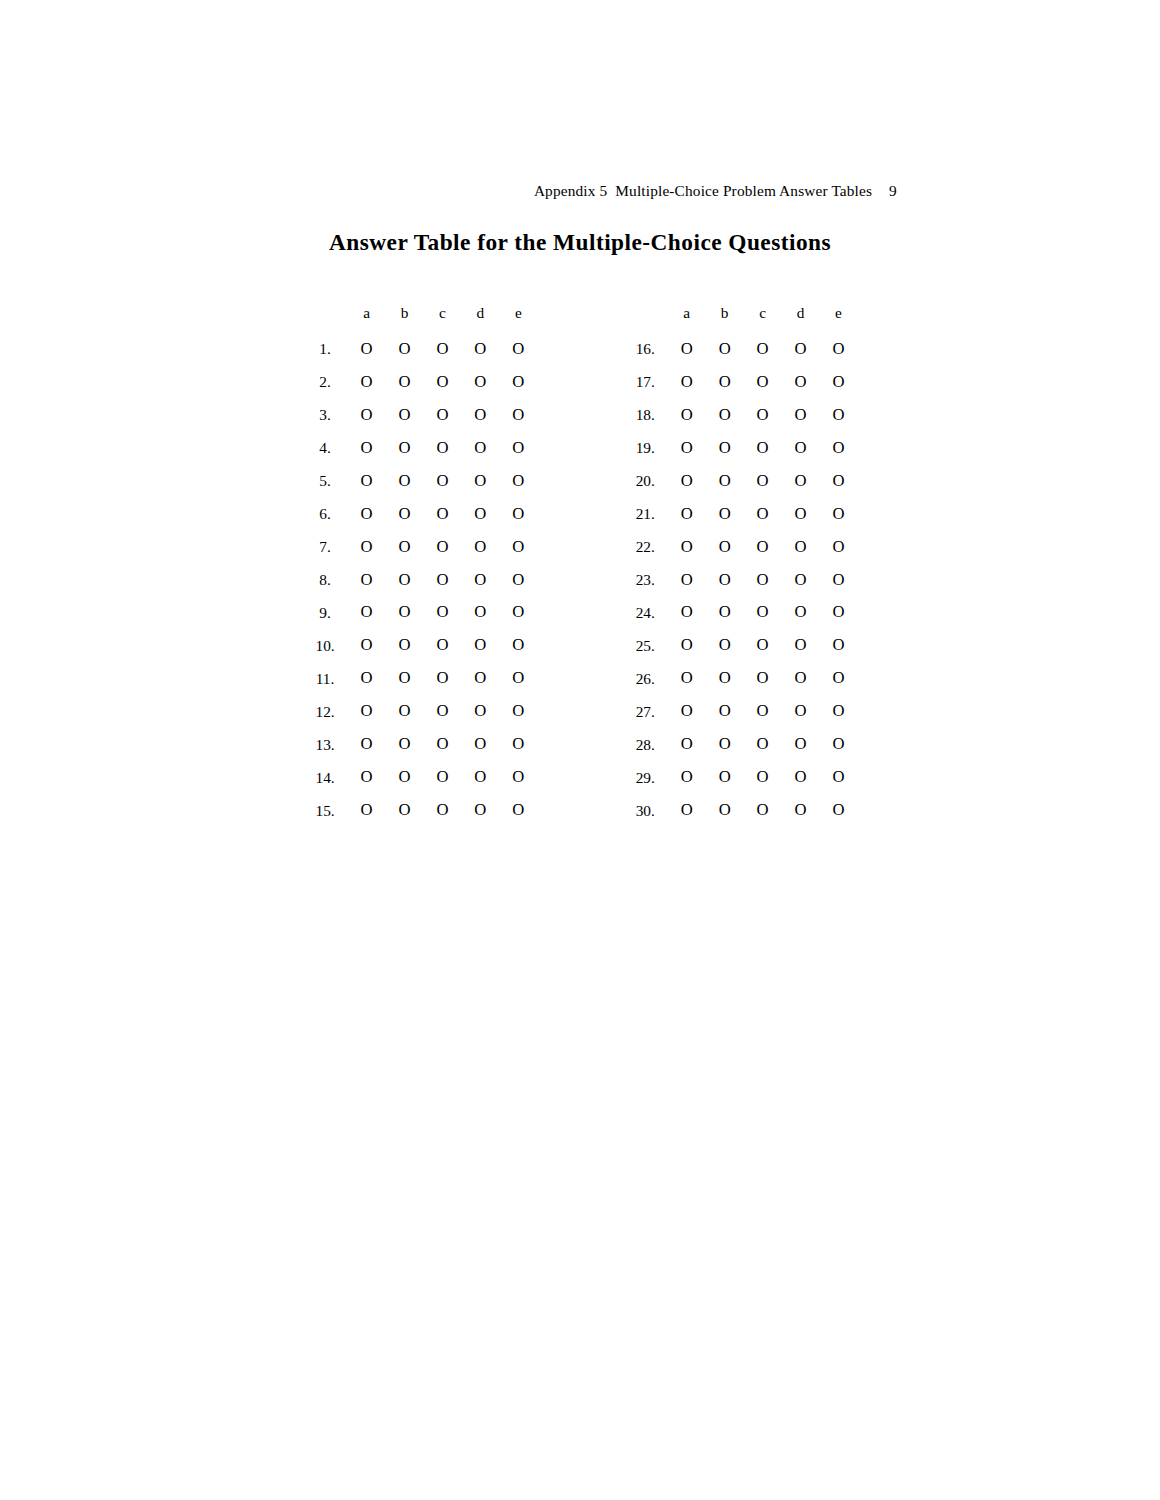Appendix 5 Multiple-Choice Problem Answer Tables9
Answer Table for the Multiple-Choice Questions
| | a | b | c | d | e | | | a | b | c | d | e |
| --- | --- | --- | --- | --- | --- | --- | --- | --- | --- | --- | --- | --- |
| 1. | O | O | O | O | O | | 16. | O | O | O | O | O |
| 2. | O | O | O | O | O | | 17. | O | O | O | O | O |
| 3. | O | O | O | O | O | | 18. | O | O | O | O | O |
| 4. | O | O | O | O | O | | 19. | O | O | O | O | O |
| 5. | O | O | O | O | O | | 20. | O | O | O | O | O |
| 6. | O | O | O | O | O | | 21. | O | O | O | O | O |
| 7. | O | O | O | O | O | | 22. | O | O | O | O | O |
| 8. | O | O | O | O | O | | 23. | O | O | O | O | O |
| 9. | O | O | O | O | O | | 24. | O | O | O | O | O |
| 10. | O | O | O | O | O | | 25. | O | O | O | O | O |
| 11. | O | O | O | O | O | | 26. | O | O | O | O | O |
| 12. | O | O | O | O | O | | 27. | O | O | O | O | O |
| 13. | O | O | O | O | O | | 28. | O | O | O | O | O |
| 14. | O | O | O | O | O | | 29. | O | O | O | O | O |
| 15. | O | O | O | O | O | | 30. | O | O | O | O | O |